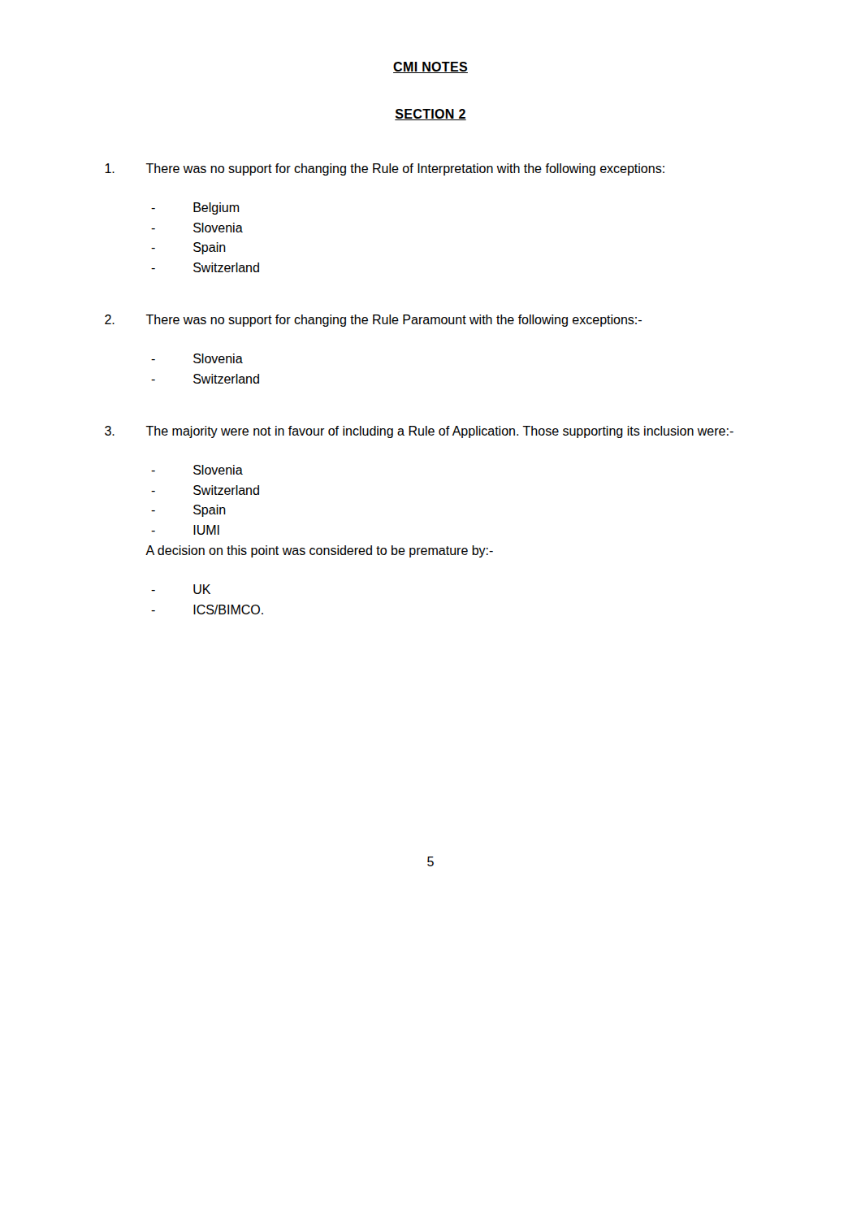CMI NOTES
SECTION 2
There was no support for changing the Rule of Interpretation with the following exceptions:
Belgium
Slovenia
Spain
Switzerland
There was no support for changing the Rule Paramount with the following exceptions:-
Slovenia
Switzerland
The majority were not in favour of including a Rule of Application. Those supporting its inclusion were:-
Slovenia
Switzerland
Spain
IUMI
A decision on this point was considered to be premature by:-
UK
ICS/BIMCO.
5